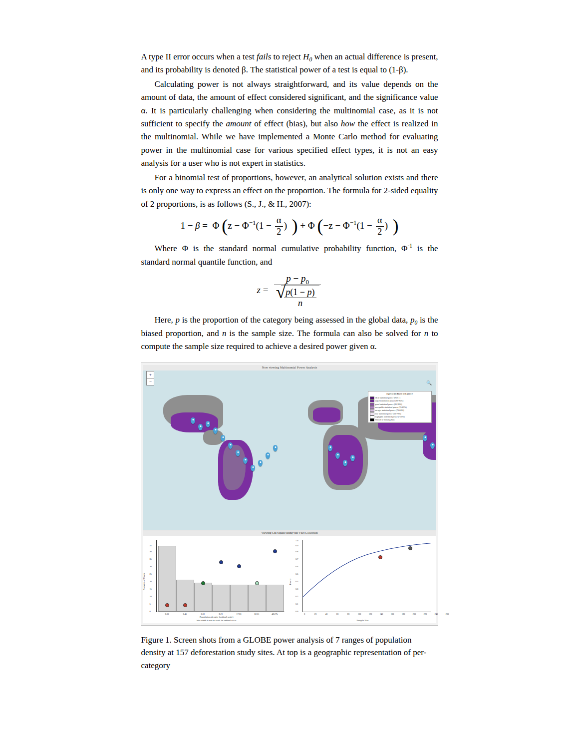A type II error occurs when a test fails to reject H0 when an actual difference is present, and its probability is denoted β. The statistical power of a test is equal to (1-β).
Calculating power is not always straightforward, and its value depends on the amount of data, the amount of effect considered significant, and the significance value α. It is particularly challenging when considering the multinomial case, as it is not sufficient to specify the amount of effect (bias), but also how the effect is realized in the multinomial. While we have implemented a Monte Carlo method for evaluating power in the multinomial case for various specified effect types, it is not an easy analysis for a user who is not expert in statistics.
For a binomial test of proportions, however, an analytical solution exists and there is only one way to express an effect on the proportion. The formula for 2-sided equality of 2 proportions, is as follows (S., J., & H., 2007):
1 − β = Φ (z − Φ−1(1 − α 2) ) + Φ (−z − Φ−1(1 − α 2) )
Where Φ is the standard normal cumulative probability function, Φ-1 is the standard normal quantile function, and
z = p − p0 p(1 − p) n
Here, p is the proportion of the category being assessed in the global data, p0 is the biased proportion, and n is the sample size. The formula can also be solved for n to compute the sample size required to achieve a desired power given α.
Now viewing Multinomial Power Analysis
+
−
🔍
representedness test power
ideal statistical power (95%+)
superb statistical power (90-95%)
good statistical power (85-90%)
acceptable statistical power (70-85%)
meager statistical power (70-60%)
low statistical power (50-70%)
negligible statistical power (<50%)
filtered or missing data
Viewing Chi Square using van Vliet Collection
Number of Cases
0
5
10
15
20
25
30
35
40
45
0.00
0.45
2.01
8.21
17.03
62.51
48.27k
Population density (ordinal scale)
bin width is not to scale in ordinal view
Power
0.0
0.1
0.2
0.3
0.4
0.5
0.6
0.7
0.8
0.9
1.0
0
20
40
60
80
100
120
140
160
180
200
220
240
260
Sample Size
Figure 1. Screen shots from a GLOBE power analysis of 7 ranges of population density at 157 deforestation study sites. At top is a geographic representation of per-category